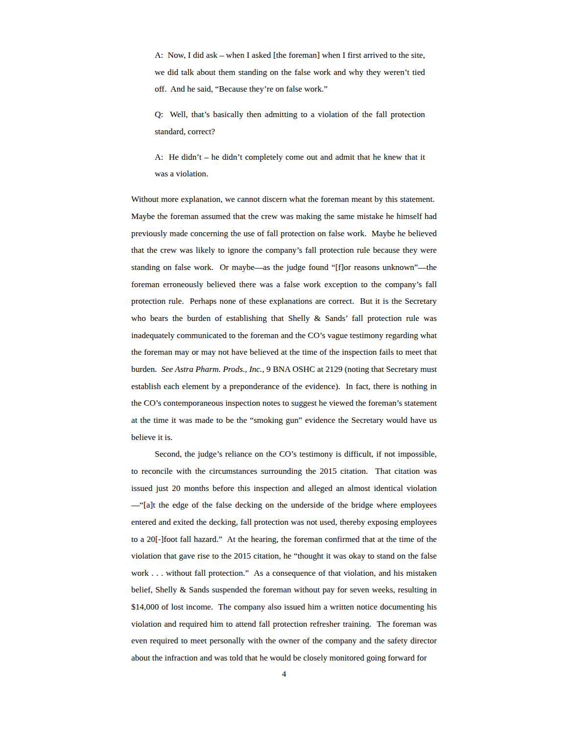A: Now, I did ask – when I asked [the foreman] when I first arrived to the site, we did talk about them standing on the false work and why they weren’t tied off. And he said, “Because they’re on false work.”
Q: Well, that’s basically then admitting to a violation of the fall protection standard, correct?
A: He didn’t – he didn’t completely come out and admit that he knew that it was a violation.
Without more explanation, we cannot discern what the foreman meant by this statement. Maybe the foreman assumed that the crew was making the same mistake he himself had previously made concerning the use of fall protection on false work. Maybe he believed that the crew was likely to ignore the company’s fall protection rule because they were standing on false work. Or maybe—as the judge found “[f]or reasons unknown”—the foreman erroneously believed there was a false work exception to the company’s fall protection rule. Perhaps none of these explanations are correct. But it is the Secretary who bears the burden of establishing that Shelly & Sands’ fall protection rule was inadequately communicated to the foreman and the CO’s vague testimony regarding what the foreman may or may not have believed at the time of the inspection fails to meet that burden. See Astra Pharm. Prods., Inc., 9 BNA OSHC at 2129 (noting that Secretary must establish each element by a preponderance of the evidence). In fact, there is nothing in the CO’s contemporaneous inspection notes to suggest he viewed the foreman’s statement at the time it was made to be the “smoking gun” evidence the Secretary would have us believe it is.
Second, the judge’s reliance on the CO’s testimony is difficult, if not impossible, to reconcile with the circumstances surrounding the 2015 citation. That citation was issued just 20 months before this inspection and alleged an almost identical violation—“[a]t the edge of the false decking on the underside of the bridge where employees entered and exited the decking, fall protection was not used, thereby exposing employees to a 20[-]foot fall hazard.” At the hearing, the foreman confirmed that at the time of the violation that gave rise to the 2015 citation, he “thought it was okay to stand on the false work . . . without fall protection.” As a consequence of that violation, and his mistaken belief, Shelly & Sands suspended the foreman without pay for seven weeks, resulting in $14,000 of lost income. The company also issued him a written notice documenting his violation and required him to attend fall protection refresher training. The foreman was even required to meet personally with the owner of the company and the safety director about the infraction and was told that he would be closely monitored going forward for
4